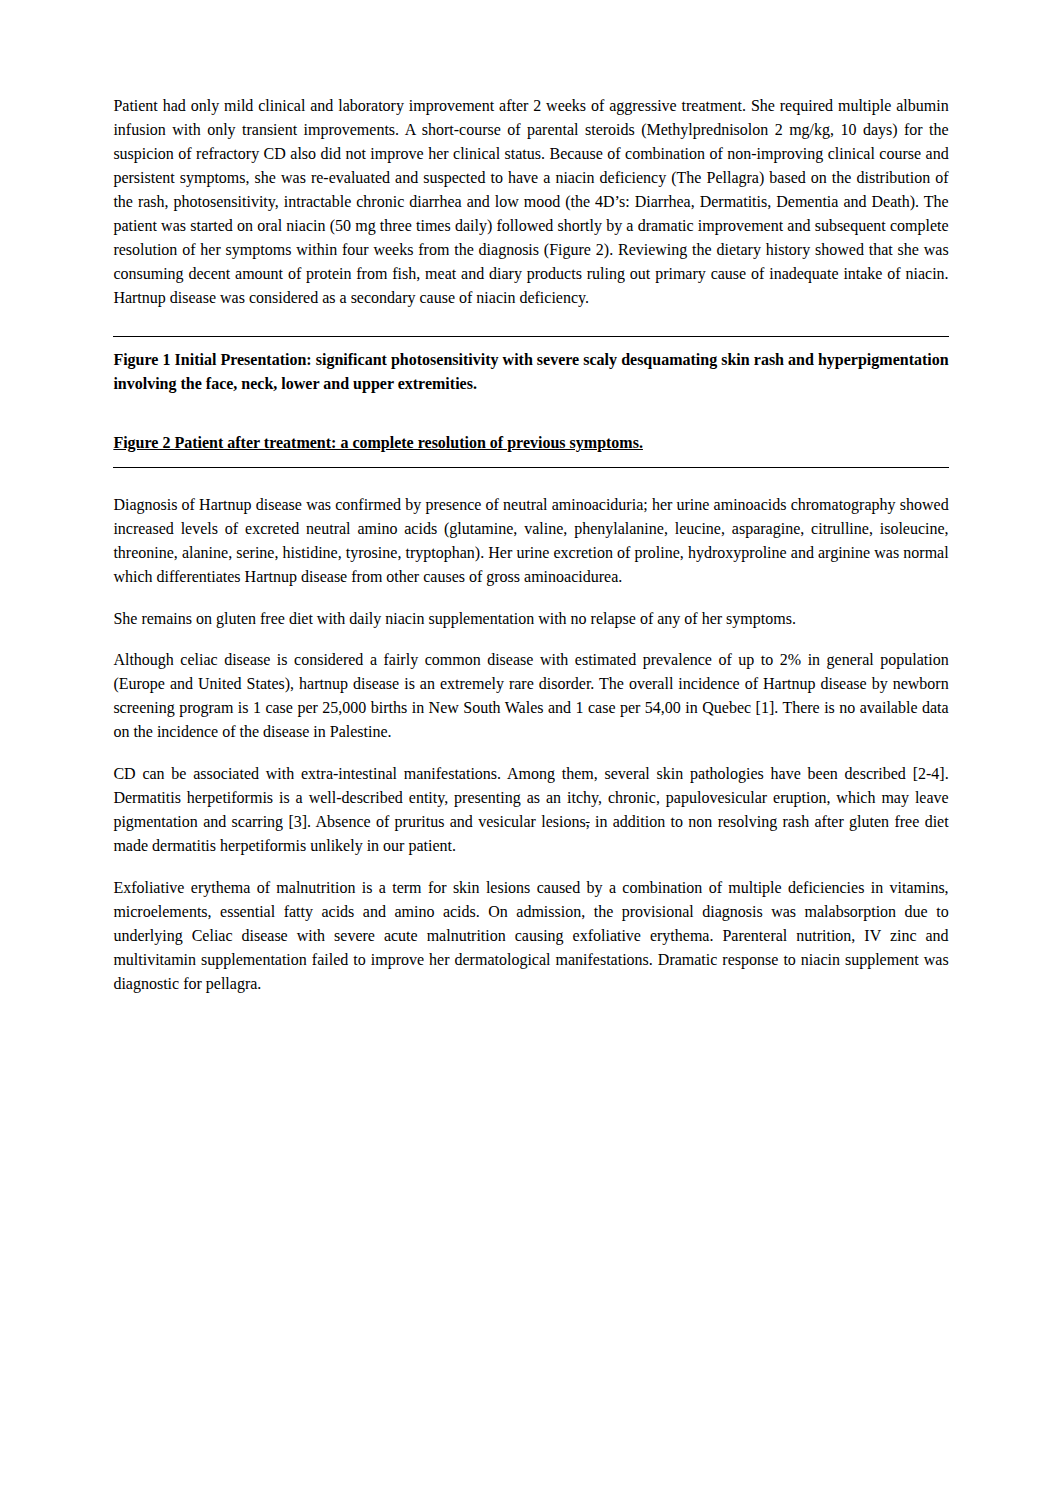Patient had only mild clinical and laboratory improvement after 2 weeks of aggressive treatment. She required multiple albumin infusion with only transient improvements. A short-course of parental steroids (Methylprednisolon 2 mg/kg, 10 days) for the suspicion of refractory CD also did not improve her clinical status. Because of combination of non-improving clinical course and persistent symptoms, she was re-evaluated and suspected to have a niacin deficiency (The Pellagra) based on the distribution of the rash, photosensitivity, intractable chronic diarrhea and low mood (the 4D’s: Diarrhea, Dermatitis, Dementia and Death). The patient was started on oral niacin (50 mg three times daily) followed shortly by a dramatic improvement and subsequent complete resolution of her symptoms within four weeks from the diagnosis (Figure 2). Reviewing the dietary history showed that she was consuming decent amount of protein from fish, meat and diary products ruling out primary cause of inadequate intake of niacin. Hartnup disease was considered as a secondary cause of niacin deficiency.
Figure 1 Initial Presentation: significant photosensitivity with severe scaly desquamating skin rash and hyperpigmentation involving the face, neck, lower and upper extremities.
Figure 2 Patient after treatment: a complete resolution of previous symptoms.
Diagnosis of Hartnup disease was confirmed by presence of neutral aminoaciduria; her urine aminoacids chromatography showed increased levels of excreted neutral amino acids (glutamine, valine, phenylalanine, leucine, asparagine, citrulline, isoleucine, threonine, alanine, serine, histidine, tyrosine, tryptophan). Her urine excretion of proline, hydroxyproline and arginine was normal which differentiates Hartnup disease from other causes of gross aminoacidurea.
She remains on gluten free diet with daily niacin supplementation with no relapse of any of her symptoms.
Although celiac disease is considered a fairly common disease with estimated prevalence of up to 2% in general population (Europe and United States), hartnup disease is an extremely rare disorder. The overall incidence of Hartnup disease by newborn screening program is 1 case per 25,000 births in New South Wales and 1 case per 54,00 in Quebec [1]. There is no available data on the incidence of the disease in Palestine.
CD can be associated with extra-intestinal manifestations. Among them, several skin pathologies have been described [2-4]. Dermatitis herpetiformis is a well-described entity, presenting as an itchy, chronic, papulovesicular eruption, which may leave pigmentation and scarring [3]. Absence of pruritus and vesicular lesions, in addition to non resolving rash after gluten free diet made dermatitis herpetiformis unlikely in our patient.
Exfoliative erythema of malnutrition is a term for skin lesions caused by a combination of multiple deficiencies in vitamins, microelements, essential fatty acids and amino acids. On admission, the provisional diagnosis was malabsorption due to underlying Celiac disease with severe acute malnutrition causing exfoliative erythema. Parenteral nutrition, IV zinc and multivitamin supplementation failed to improve her dermatological manifestations. Dramatic response to niacin supplement was diagnostic for pellagra.